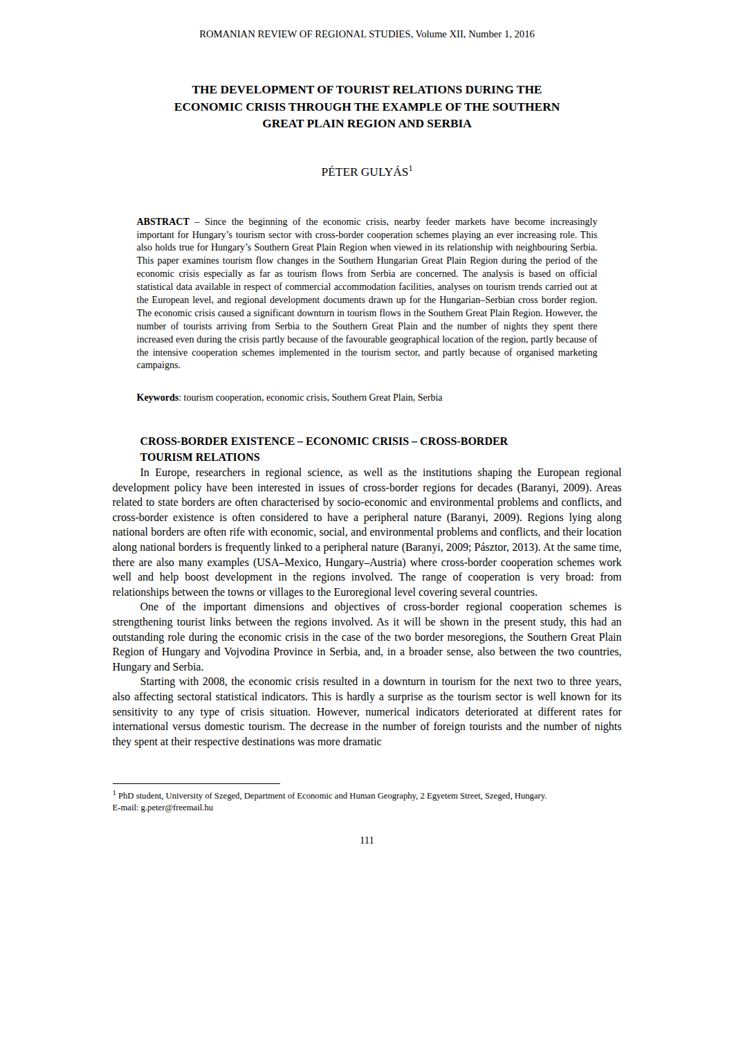ROMANIAN REVIEW OF REGIONAL STUDIES, Volume XII, Number 1, 2016
The Development of Tourist Relations During the
Economic Crisis Through the Example of the Southern
Great Plain Region and Serbia
PÉTER GULYÁS1
ABSTRACT – Since the beginning of the economic crisis, nearby feeder markets have become increasingly important for Hungary’s tourism sector with cross-border cooperation schemes playing an ever increasing role. This also holds true for Hungary’s Southern Great Plain Region when viewed in its relationship with neighbouring Serbia. This paper examines tourism flow changes in the Southern Hungarian Great Plain Region during the period of the economic crisis especially as far as tourism flows from Serbia are concerned. The analysis is based on official statistical data available in respect of commercial accommodation facilities, analyses on tourism trends carried out at the European level, and regional development documents drawn up for the Hungarian–Serbian cross border region. The economic crisis caused a significant downturn in tourism flows in the Southern Great Plain Region. However, the number of tourists arriving from Serbia to the Southern Great Plain and the number of nights they spent there increased even during the crisis partly because of the favourable geographical location of the region, partly because of the intensive cooperation schemes implemented in the tourism sector, and partly because of organised marketing campaigns.
Keywords: tourism cooperation, economic crisis, Southern Great Plain, Serbia
Cross-border existence – economic crisis – cross-border
tourism relations
In Europe, researchers in regional science, as well as the institutions shaping the European regional development policy have been interested in issues of cross-border regions for decades (Baranyi, 2009). Areas related to state borders are often characterised by socio-economic and environmental problems and conflicts, and cross-border existence is often considered to have a peripheral nature (Baranyi, 2009). Regions lying along national borders are often rife with economic, social, and environmental problems and conflicts, and their location along national borders is frequently linked to a peripheral nature (Baranyi, 2009; Pásztor, 2013). At the same time, there are also many examples (USA–Mexico, Hungary–Austria) where cross-border cooperation schemes work well and help boost development in the regions involved. The range of cooperation is very broad: from relationships between the towns or villages to the Euroregional level covering several countries.
One of the important dimensions and objectives of cross-border regional cooperation schemes is strengthening tourist links between the regions involved. As it will be shown in the present study, this had an outstanding role during the economic crisis in the case of the two border mesoregions, the Southern Great Plain Region of Hungary and Vojvodina Province in Serbia, and, in a broader sense, also between the two countries, Hungary and Serbia.
Starting with 2008, the economic crisis resulted in a downturn in tourism for the next two to three years, also affecting sectoral statistical indicators. This is hardly a surprise as the tourism sector is well known for its sensitivity to any type of crisis situation. However, numerical indicators deteriorated at different rates for international versus domestic tourism. The decrease in the number of foreign tourists and the number of nights they spent at their respective destinations was more dramatic
1 PhD student, University of Szeged, Department of Economic and Human Geography, 2 Egyetem Street, Szeged, Hungary.
E-mail: g.peter@freemail.hu
111